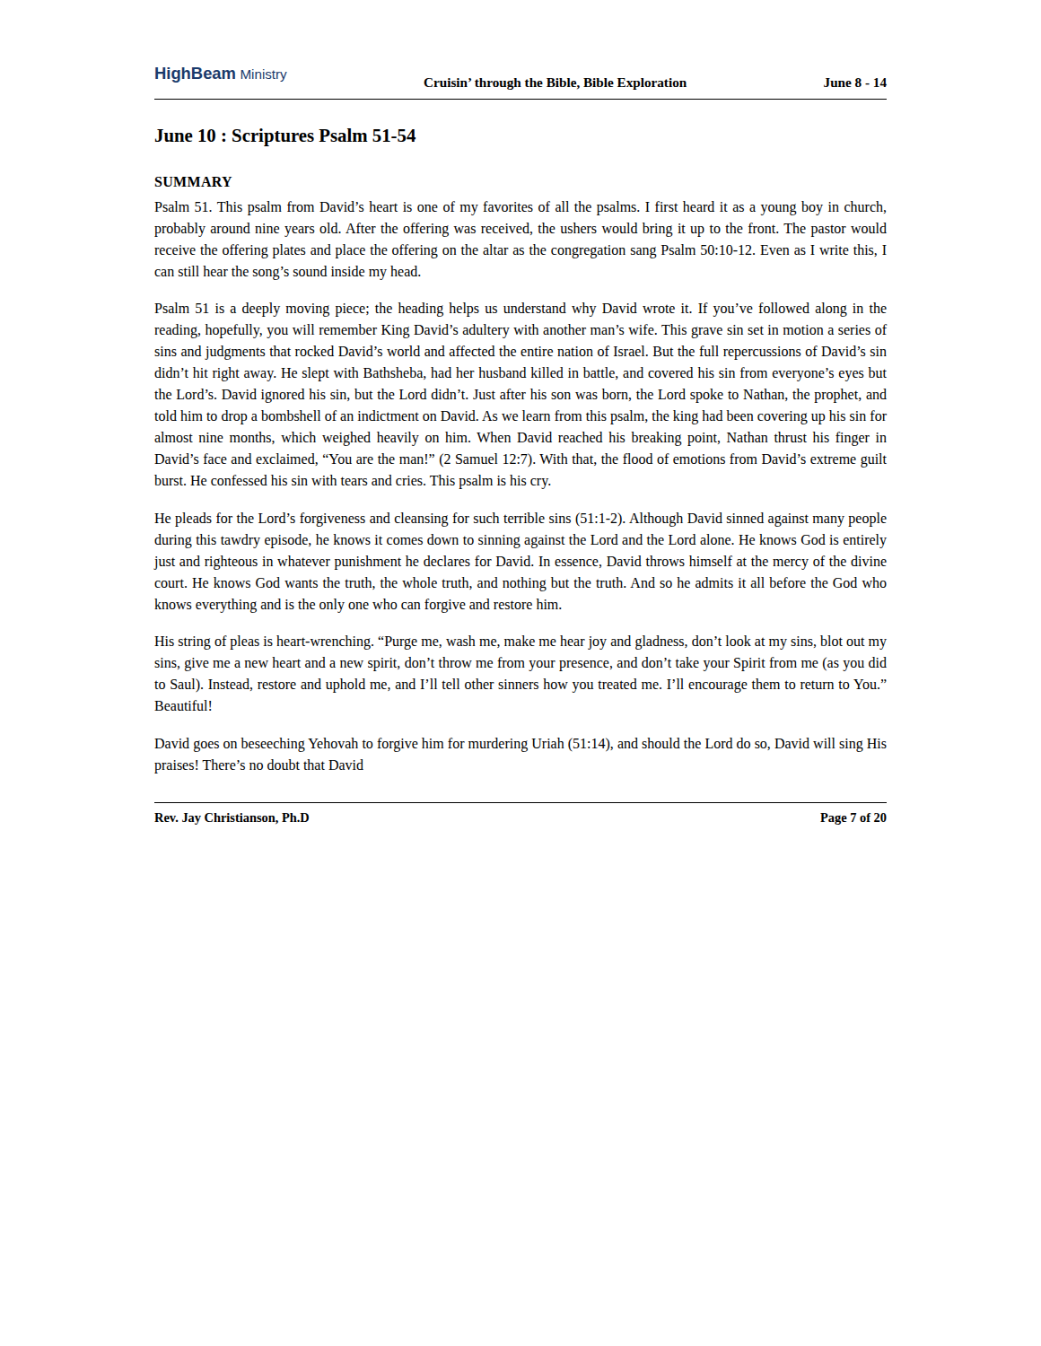High Beam Ministry
Cruisin’ through the Bible, Bible Exploration
June 8 - 14
June 10 : Scriptures Psalm 51-54
Summary
Psalm 51. This psalm from David’s heart is one of my favorites of all the psalms. I first heard it as a young boy in church, probably around nine years old. After the offering was received, the ushers would bring it up to the front. The pastor would receive the offering plates and place the offering on the altar as the congregation sang Psalm 50:10-12. Even as I write this, I can still hear the song’s sound inside my head.
Psalm 51 is a deeply moving piece; the heading helps us understand why David wrote it. If you’ve followed along in the reading, hopefully, you will remember King David’s adultery with another man’s wife. This grave sin set in motion a series of sins and judgments that rocked David’s world and affected the entire nation of Israel. But the full repercussions of David’s sin didn’t hit right away. He slept with Bathsheba, had her husband killed in battle, and covered his sin from everyone’s eyes but the Lord’s. David ignored his sin, but the Lord didn’t. Just after his son was born, the Lord spoke to Nathan, the prophet, and told him to drop a bombshell of an indictment on David. As we learn from this psalm, the king had been covering up his sin for almost nine months, which weighed heavily on him. When David reached his breaking point, Nathan thrust his finger in David’s face and exclaimed, “You are the man!” (2 Samuel 12:7). With that, the flood of emotions from David’s extreme guilt burst. He confessed his sin with tears and cries. This psalm is his cry.
He pleads for the Lord’s forgiveness and cleansing for such terrible sins (51:1-2). Although David sinned against many people during this tawdry episode, he knows it comes down to sinning against the Lord and the Lord alone. He knows God is entirely just and righteous in whatever punishment he declares for David. In essence, David throws himself at the mercy of the divine court. He knows God wants the truth, the whole truth, and nothing but the truth. And so he admits it all before the God who knows everything and is the only one who can forgive and restore him.
His string of pleas is heart-wrenching. “Purge me, wash me, make me hear joy and gladness, don’t look at my sins, blot out my sins, give me a new heart and a new spirit, don’t throw me from your presence, and don’t take your Spirit from me (as you did to Saul). Instead, restore and uphold me, and I’ll tell other sinners how you treated me. I’ll encourage them to return to You.” Beautiful!
David goes on beseeching Yehovah to forgive him for murdering Uriah (51:14), and should the Lord do so, David will sing His praises! There’s no doubt that David
Rev. Jay Christianson, Ph.D
Page 7 of 20